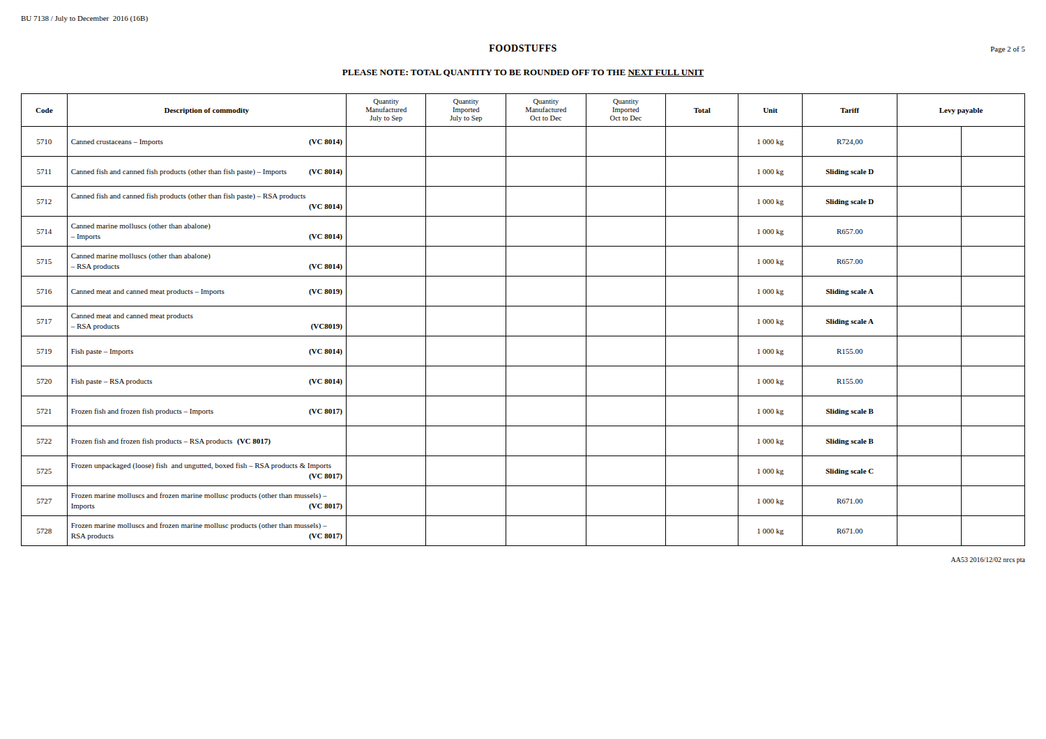BU 7138 / July to December 2016 (16B)
FOODSTUFFS
Page 2 of 5
PLEASE NOTE: TOTAL QUANTITY TO BE ROUNDED OFF TO THE NEXT FULL UNIT
| Code | Description of commodity | Quantity Manufactured July to Sep | Quantity Imported July to Sep | Quantity Manufactured Oct to Dec | Quantity Imported Oct to Dec | Total | Unit | Tariff | Levy payable |
| --- | --- | --- | --- | --- | --- | --- | --- | --- | --- |
| 5710 | Canned crustaceans – Imports (VC 8014) | | | | | | 1 000 kg | R724,00 | | |
| 5711 | Canned fish and canned fish products (other than fish paste) – Imports (VC 8014) | | | | | | 1 000 kg | Sliding scale D | | |
| 5712 | Canned fish and canned fish products (other than fish paste) – RSA products (VC 8014) | | | | | | 1 000 kg | Sliding scale D | | |
| 5714 | Canned marine molluscs (other than abalone) – Imports (VC 8014) | | | | | | 1 000 kg | R657.00 | | |
| 5715 | Canned marine molluscs (other than abalone) – RSA products (VC 8014) | | | | | | 1 000 kg | R657.00 | | |
| 5716 | Canned meat and canned meat products – Imports (VC 8019) | | | | | | 1 000 kg | Sliding scale A | | |
| 5717 | Canned meat and canned meat products – RSA products (VC8019) | | | | | | 1 000 kg | Sliding scale A | | |
| 5719 | Fish paste – Imports (VC 8014) | | | | | | 1 000 kg | R155.00 | | |
| 5720 | Fish paste – RSA products (VC 8014) | | | | | | 1 000 kg | R155.00 | | |
| 5721 | Frozen fish and frozen fish products – Imports (VC 8017) | | | | | | 1 000 kg | Sliding scale B | | |
| 5722 | Frozen fish and frozen fish products – RSA products (VC 8017) | | | | | | 1 000 kg | Sliding scale B | | |
| 5725 | Frozen unpackaged (loose) fish and ungutted, boxed fish – RSA products & Imports (VC 8017) | | | | | | 1 000 kg | Sliding scale C | | |
| 5727 | Frozen marine molluscs and frozen marine mollusc products (other than mussels) – Imports (VC 8017) | | | | | | 1 000 kg | R671.00 | | |
| 5728 | Frozen marine molluscs and frozen marine mollusc products (other than mussels) – RSA products (VC 8017) | | | | | | 1 000 kg | R671.00 | | |
AA53 2016/12/02 nrcs pta